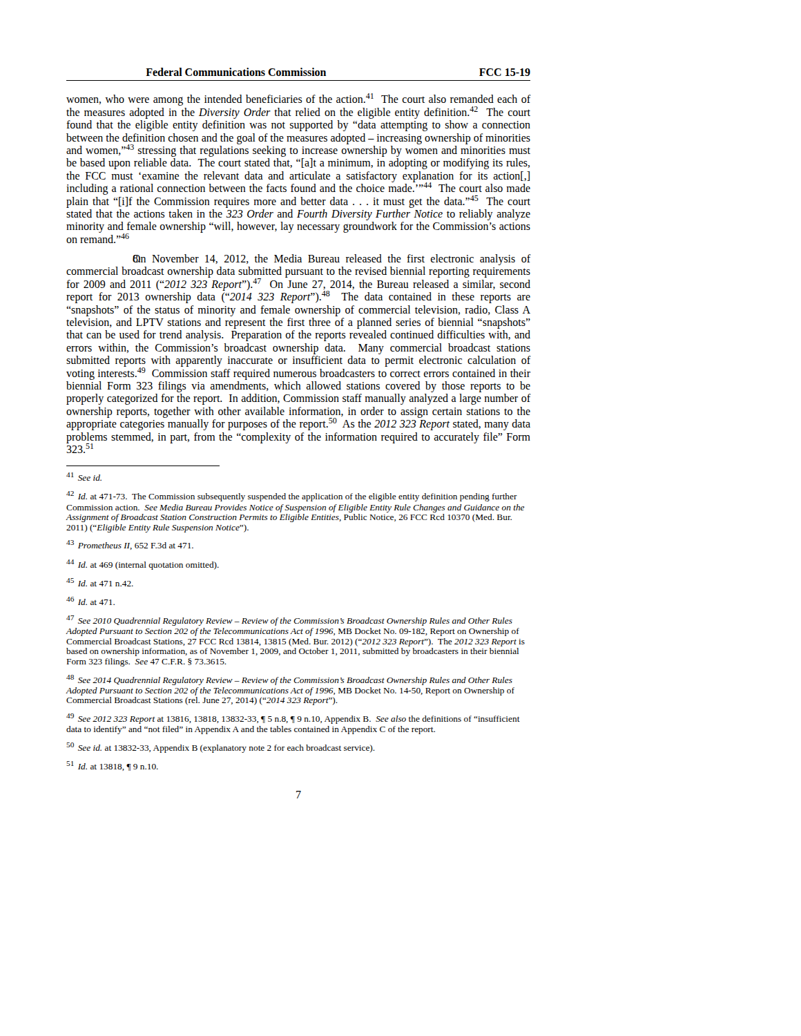Federal Communications Commission FCC 15-19
women, who were among the intended beneficiaries of the action.41 The court also remanded each of the measures adopted in the Diversity Order that relied on the eligible entity definition.42 The court found that the eligible entity definition was not supported by “data attempting to show a connection between the definition chosen and the goal of the measures adopted – increasing ownership of minorities and women,”43 stressing that regulations seeking to increase ownership by women and minorities must be based upon reliable data. The court stated that, “[a]t a minimum, in adopting or modifying its rules, the FCC must ‘examine the relevant data and articulate a satisfactory explanation for its action[,] including a rational connection between the facts found and the choice made.’”44 The court also made plain that “[i]f the Commission requires more and better data . . . it must get the data.”45 The court stated that the actions taken in the 323 Order and Fourth Diversity Further Notice to reliably analyze minority and female ownership “will, however, lay necessary groundwork for the Commission’s actions on remand.”46
8. On November 14, 2012, the Media Bureau released the first electronic analysis of commercial broadcast ownership data submitted pursuant to the revised biennial reporting requirements for 2009 and 2011 (“2012 323 Report”).47 On June 27, 2014, the Bureau released a similar, second report for 2013 ownership data (“2014 323 Report”).48 The data contained in these reports are “snapshots” of the status of minority and female ownership of commercial television, radio, Class A television, and LPTV stations and represent the first three of a planned series of biennial “snapshots” that can be used for trend analysis. Preparation of the reports revealed continued difficulties with, and errors within, the Commission’s broadcast ownership data. Many commercial broadcast stations submitted reports with apparently inaccurate or insufficient data to permit electronic calculation of voting interests.49 Commission staff required numerous broadcasters to correct errors contained in their biennial Form 323 filings via amendments, which allowed stations covered by those reports to be properly categorized for the report. In addition, Commission staff manually analyzed a large number of ownership reports, together with other available information, in order to assign certain stations to the appropriate categories manually for purposes of the report.50 As the 2012 323 Report stated, many data problems stemmed, in part, from the “complexity of the information required to accurately file” Form 323.51
41 See id.
42 Id. at 471-73. The Commission subsequently suspended the application of the eligible entity definition pending further Commission action. See Media Bureau Provides Notice of Suspension of Eligible Entity Rule Changes and Guidance on the Assignment of Broadcast Station Construction Permits to Eligible Entities, Public Notice, 26 FCC Rcd 10370 (Med. Bur. 2011) (“Eligible Entity Rule Suspension Notice”).
43 Prometheus II, 652 F.3d at 471.
44 Id. at 469 (internal quotation omitted).
45 Id. at 471 n.42.
46 Id. at 471.
47 See 2010 Quadrennial Regulatory Review – Review of the Commission’s Broadcast Ownership Rules and Other Rules Adopted Pursuant to Section 202 of the Telecommunications Act of 1996, MB Docket No. 09-182, Report on Ownership of Commercial Broadcast Stations, 27 FCC Rcd 13814, 13815 (Med. Bur. 2012) (“2012 323 Report”). The 2012 323 Report is based on ownership information, as of November 1, 2009, and October 1, 2011, submitted by broadcasters in their biennial Form 323 filings. See 47 C.F.R. § 73.3615.
48 See 2014 Quadrennial Regulatory Review – Review of the Commission’s Broadcast Ownership Rules and Other Rules Adopted Pursuant to Section 202 of the Telecommunications Act of 1996, MB Docket No. 14-50, Report on Ownership of Commercial Broadcast Stations (rel. June 27, 2014) (“2014 323 Report”).
49 See 2012 323 Report at 13816, 13818, 13832-33, ¶ 5 n.8, ¶ 9 n.10, Appendix B. See also the definitions of “insufficient data to identify” and “not filed” in Appendix A and the tables contained in Appendix C of the report.
50 See id. at 13832-33, Appendix B (explanatory note 2 for each broadcast service).
51 Id. at 13818, ¶ 9 n.10.
7